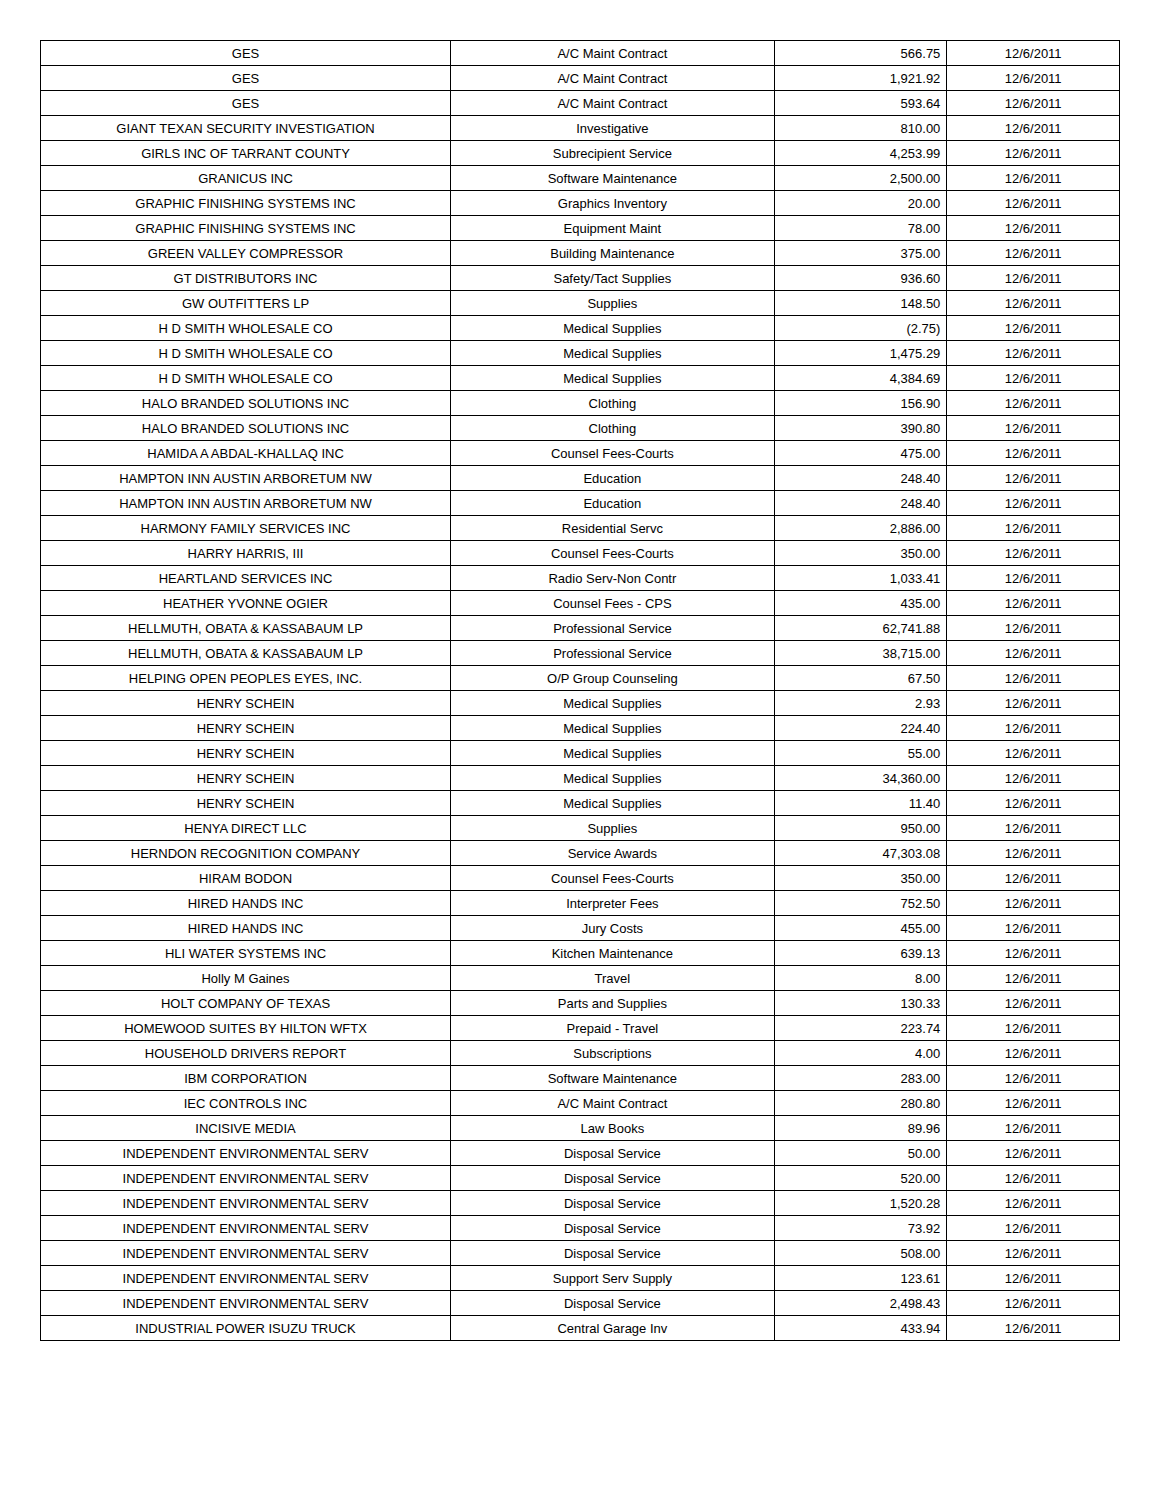| GES | A/C Maint Contract | 566.75 | 12/6/2011 |
| GES | A/C Maint Contract | 1,921.92 | 12/6/2011 |
| GES | A/C Maint Contract | 593.64 | 12/6/2011 |
| GIANT TEXAN SECURITY INVESTIGATION | Investigative | 810.00 | 12/6/2011 |
| GIRLS INC OF TARRANT COUNTY | Subrecipient Service | 4,253.99 | 12/6/2011 |
| GRANICUS INC | Software Maintenance | 2,500.00 | 12/6/2011 |
| GRAPHIC FINISHING SYSTEMS INC | Graphics Inventory | 20.00 | 12/6/2011 |
| GRAPHIC FINISHING SYSTEMS INC | Equipment Maint | 78.00 | 12/6/2011 |
| GREEN VALLEY COMPRESSOR | Building Maintenance | 375.00 | 12/6/2011 |
| GT DISTRIBUTORS INC | Safety/Tact Supplies | 936.60 | 12/6/2011 |
| GW OUTFITTERS LP | Supplies | 148.50 | 12/6/2011 |
| H D SMITH WHOLESALE CO | Medical Supplies | (2.75) | 12/6/2011 |
| H D SMITH WHOLESALE CO | Medical Supplies | 1,475.29 | 12/6/2011 |
| H D SMITH WHOLESALE CO | Medical Supplies | 4,384.69 | 12/6/2011 |
| HALO BRANDED SOLUTIONS INC | Clothing | 156.90 | 12/6/2011 |
| HALO BRANDED SOLUTIONS INC | Clothing | 390.80 | 12/6/2011 |
| HAMIDA A ABDAL-KHALLAQ INC | Counsel Fees-Courts | 475.00 | 12/6/2011 |
| HAMPTON INN AUSTIN ARBORETUM NW | Education | 248.40 | 12/6/2011 |
| HAMPTON INN AUSTIN ARBORETUM NW | Education | 248.40 | 12/6/2011 |
| HARMONY FAMILY SERVICES INC | Residential Servc | 2,886.00 | 12/6/2011 |
| HARRY HARRIS, III | Counsel Fees-Courts | 350.00 | 12/6/2011 |
| HEARTLAND SERVICES INC | Radio Serv-Non Contr | 1,033.41 | 12/6/2011 |
| HEATHER YVONNE OGIER | Counsel Fees - CPS | 435.00 | 12/6/2011 |
| HELLMUTH, OBATA & KASSABAUM LP | Professional Service | 62,741.88 | 12/6/2011 |
| HELLMUTH, OBATA & KASSABAUM LP | Professional Service | 38,715.00 | 12/6/2011 |
| HELPING OPEN PEOPLES EYES, INC. | O/P Group Counseling | 67.50 | 12/6/2011 |
| HENRY SCHEIN | Medical Supplies | 2.93 | 12/6/2011 |
| HENRY SCHEIN | Medical Supplies | 224.40 | 12/6/2011 |
| HENRY SCHEIN | Medical Supplies | 55.00 | 12/6/2011 |
| HENRY SCHEIN | Medical Supplies | 34,360.00 | 12/6/2011 |
| HENRY SCHEIN | Medical Supplies | 11.40 | 12/6/2011 |
| HENYA DIRECT LLC | Supplies | 950.00 | 12/6/2011 |
| HERNDON RECOGNITION COMPANY | Service Awards | 47,303.08 | 12/6/2011 |
| HIRAM BODON | Counsel Fees-Courts | 350.00 | 12/6/2011 |
| HIRED HANDS INC | Interpreter Fees | 752.50 | 12/6/2011 |
| HIRED HANDS INC | Jury Costs | 455.00 | 12/6/2011 |
| HLI WATER SYSTEMS INC | Kitchen Maintenance | 639.13 | 12/6/2011 |
| Holly M Gaines | Travel | 8.00 | 12/6/2011 |
| HOLT COMPANY OF TEXAS | Parts and Supplies | 130.33 | 12/6/2011 |
| HOMEWOOD SUITES BY HILTON WFTX | Prepaid - Travel | 223.74 | 12/6/2011 |
| HOUSEHOLD DRIVERS REPORT | Subscriptions | 4.00 | 12/6/2011 |
| IBM CORPORATION | Software Maintenance | 283.00 | 12/6/2011 |
| IEC CONTROLS INC | A/C Maint Contract | 280.80 | 12/6/2011 |
| INCISIVE MEDIA | Law Books | 89.96 | 12/6/2011 |
| INDEPENDENT ENVIRONMENTAL SERV | Disposal Service | 50.00 | 12/6/2011 |
| INDEPENDENT ENVIRONMENTAL SERV | Disposal Service | 520.00 | 12/6/2011 |
| INDEPENDENT ENVIRONMENTAL SERV | Disposal Service | 1,520.28 | 12/6/2011 |
| INDEPENDENT ENVIRONMENTAL SERV | Disposal Service | 73.92 | 12/6/2011 |
| INDEPENDENT ENVIRONMENTAL SERV | Disposal Service | 508.00 | 12/6/2011 |
| INDEPENDENT ENVIRONMENTAL SERV | Support Serv Supply | 123.61 | 12/6/2011 |
| INDEPENDENT ENVIRONMENTAL SERV | Disposal Service | 2,498.43 | 12/6/2011 |
| INDUSTRIAL POWER ISUZU TRUCK | Central Garage Inv | 433.94 | 12/6/2011 |